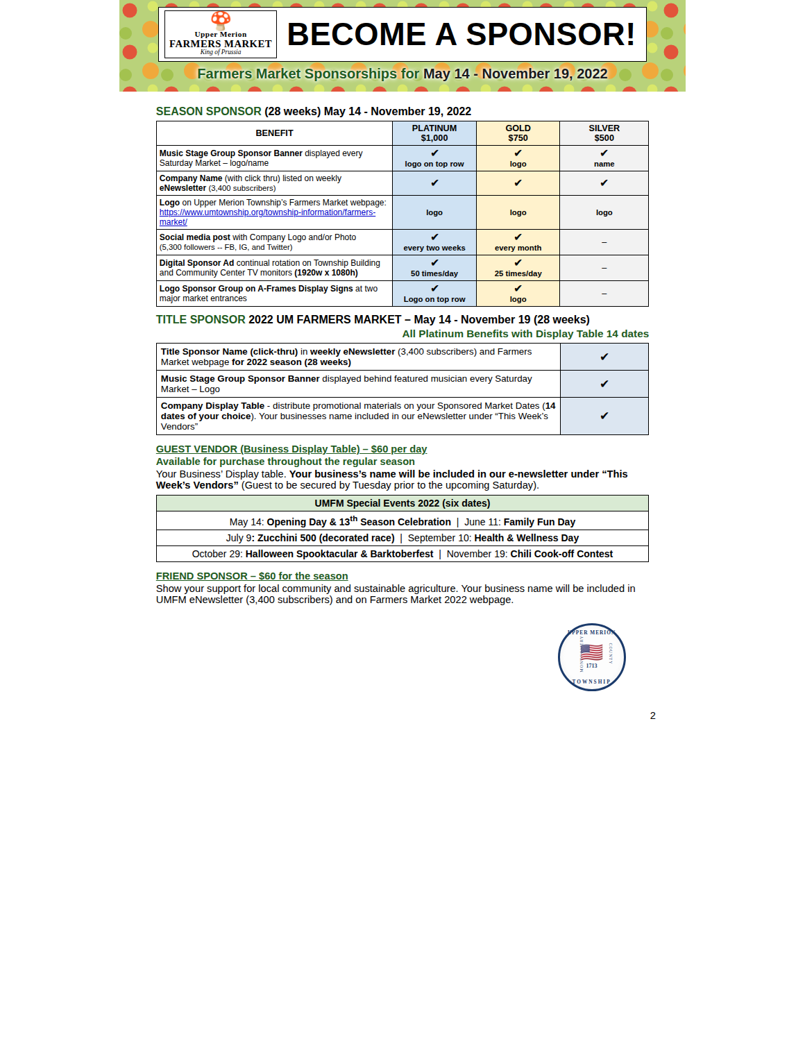🍄
Upper Merion
FARMERS MARKET
King of Prussia
BECOME A SPONSOR!
Farmers Market Sponsorships for May 14 - November 19, 2022
SEASON SPONSOR (28 weeks) May 14 - November 19, 2022
| BENEFIT | PLATINUM $1,000 | GOLD $750 | SILVER $500 |
| --- | --- | --- | --- |
| Music Stage Group Sponsor Banner displayed every Saturday Market – logo/name | ✔ logo on top row | ✔ logo | ✔ name |
| Company Name (with click thru) listed on weekly eNewsletter (3,400 subscribers) | ✔ | ✔ | ✔ |
| Logo on Upper Merion Township’s Farmers Market webpage: https://www.umtownship.org/township-information/farmers-market/ | logo | logo | logo |
| Social media post with Company Logo and/or Photo (5,300 followers -- FB, IG, and Twitter) | ✔ every two weeks | ✔ every month | – |
| Digital Sponsor Ad continual rotation on Township Building and Community Center TV monitors (1920w x 1080h) | ✔ 50 times/day | ✔ 25 times/day | – |
| Logo Sponsor Group on A-Frames Display Signs at two major market entrances | ✔ Logo on top row | ✔ logo | – |
TITLE SPONSOR 2022 UM FARMERS MARKET – May 14 - November 19 (28 weeks)
All Platinum Benefits with Display Table 14 dates
| Title Sponsor Name (click-thru) in weekly eNewsletter (3,400 subscribers) and Farmers Market webpage for 2022 season (28 weeks) | ✔ |
| Music Stage Group Sponsor Banner displayed behind featured musician every Saturday Market – Logo | ✔ |
| Company Display Table - distribute promotional materials on your Sponsored Market Dates ( 14 dates of your choice ). Your businesses name included in our eNewsletter under “This Week’s Vendors” | ✔ |
GUEST VENDOR (Business Display Table) – $60 per day
Available for purchase throughout the regular season
Your Business’ Display table. Your business’s name will be included in our e-newsletter under “This Week’s Vendors” (Guest to be secured by Tuesday prior to the upcoming Saturday).
| UMFM Special Events 2022 (six dates) |
| --- |
| May 14: Opening Day & 13 th Season Celebration / June 11: Family Fun Day |
| July 9 : Zucchini 500 (decorated race) / September 10: Health & Wellness Day |
| October 29: Halloween Spooktacular & Barktoberfest / November 19: Chili Cook-off Contest |
FRIEND SPONSOR – $60 for the season
Show your support for local community and sustainable agriculture. Your business name will be included in UMFM eNewsletter (3,400 subscribers) and on Farmers Market 2022 webpage.
UPPER MERION
MONTGOMERY
COUNTY
🇺🇸
1713
TOWNSHIP
2